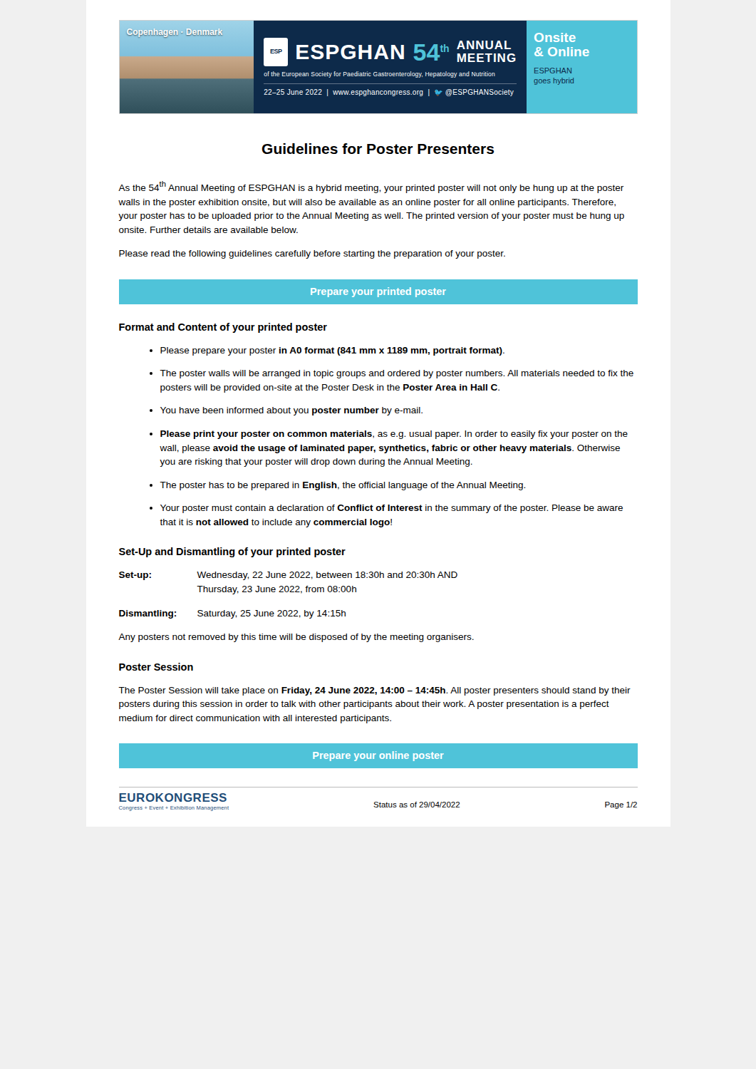Copenhagen · Denmark
ESP
ESPGHAN
54th
ANNUAL
MEETING
of the European Society for Paediatric Gastroenterology, Hepatology and Nutrition
22–25 June 2022 | www.espghancongress.org | 🐦 @ESPGHANSociety
Onsite
& Online
ESPGHAN
goes hybrid
Guidelines for Poster Presenters
As the 54th Annual Meeting of ESPGHAN is a hybrid meeting, your printed poster will not only be hung up at the poster walls in the poster exhibition onsite, but will also be available as an online poster for all online participants. Therefore, your poster has to be uploaded prior to the Annual Meeting as well. The printed version of your poster must be hung up onsite. Further details are available below.
Please read the following guidelines carefully before starting the preparation of your poster.
Prepare your printed poster
Format and Content of your printed poster
Please prepare your poster in A0 format (841 mm x 1189 mm, portrait format).
The poster walls will be arranged in topic groups and ordered by poster numbers. All materials needed to fix the posters will be provided on-site at the Poster Desk in the Poster Area in Hall C.
You have been informed about you poster number by e-mail.
Please print your poster on common materials, as e.g. usual paper. In order to easily fix your poster on the wall, please avoid the usage of laminated paper, synthetics, fabric or other heavy materials. Otherwise you are risking that your poster will drop down during the Annual Meeting.
The poster has to be prepared in English, the official language of the Annual Meeting.
Your poster must contain a declaration of Conflict of Interest in the summary of the poster. Please be aware that it is not allowed to include any commercial logo!
Set-Up and Dismantling of your printed poster
Set-up:
Wednesday, 22 June 2022, between 18:30h and 20:30h AND
Thursday, 23 June 2022, from 08:00h
Dismantling:
Saturday, 25 June 2022, by 14:15h
Any posters not removed by this time will be disposed of by the meeting organisers.
Poster Session
The Poster Session will take place on Friday, 24 June 2022, 14:00 – 14:45h. All poster presenters should stand by their posters during this session in order to talk with other participants about their work. A poster presentation is a perfect medium for direct communication with all interested participants.
Prepare your online poster
EUROKONGRESS
Congress + Event + Exhibition Management
Status as of 29/04/2022
Page 1/2